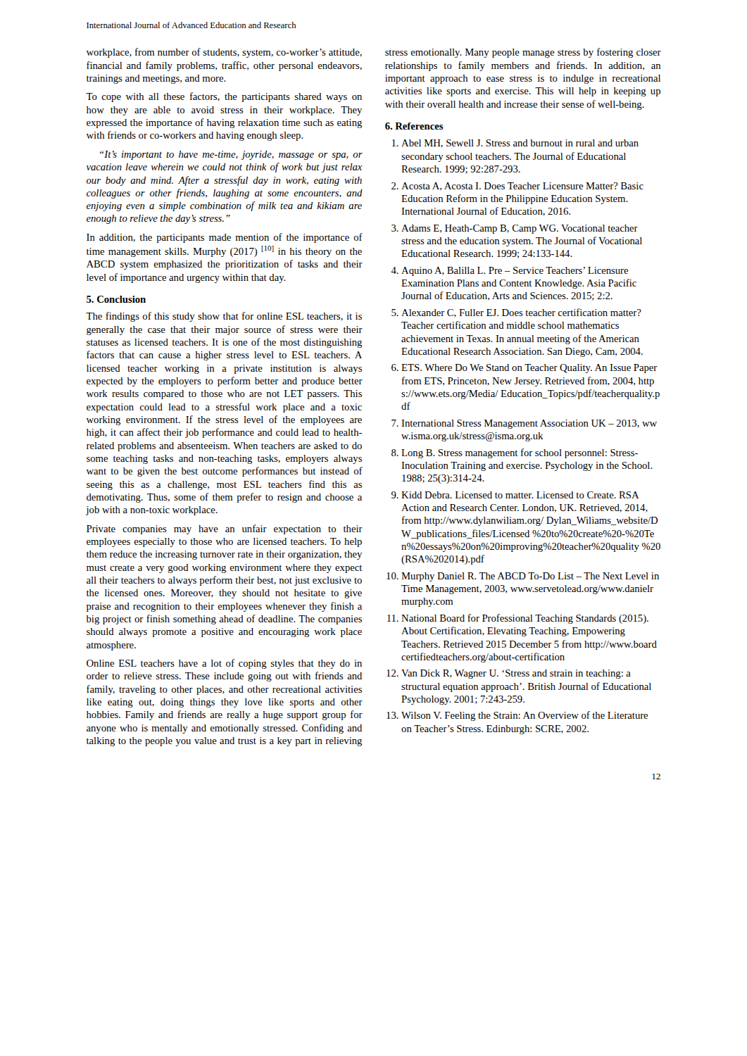International Journal of Advanced Education and Research
workplace, from number of students, system, co-worker’s attitude, financial and family problems, traffic, other personal endeavors, trainings and meetings, and more.
To cope with all these factors, the participants shared ways on how they are able to avoid stress in their workplace. They expressed the importance of having relaxation time such as eating with friends or co-workers and having enough sleep.
“It’s important to have me-time, joyride, massage or spa, or vacation leave wherein we could not think of work but just relax our body and mind. After a stressful day in work, eating with colleagues or other friends, laughing at some encounters, and enjoying even a simple combination of milk tea and kikiam are enough to relieve the day’s stress.”
In addition, the participants made mention of the importance of time management skills. Murphy (2017) [10] in his theory on the ABCD system emphasized the prioritization of tasks and their level of importance and urgency within that day.
5. Conclusion
The findings of this study show that for online ESL teachers, it is generally the case that their major source of stress were their statuses as licensed teachers. It is one of the most distinguishing factors that can cause a higher stress level to ESL teachers. A licensed teacher working in a private institution is always expected by the employers to perform better and produce better work results compared to those who are not LET passers. This expectation could lead to a stressful work place and a toxic working environment. If the stress level of the employees are high, it can affect their job performance and could lead to health-related problems and absenteeism. When teachers are asked to do some teaching tasks and non-teaching tasks, employers always want to be given the best outcome performances but instead of seeing this as a challenge, most ESL teachers find this as demotivating. Thus, some of them prefer to resign and choose a job with a non-toxic workplace.
Private companies may have an unfair expectation to their employees especially to those who are licensed teachers. To help them reduce the increasing turnover rate in their organization, they must create a very good working environment where they expect all their teachers to always perform their best, not just exclusive to the licensed ones. Moreover, they should not hesitate to give praise and recognition to their employees whenever they finish a big project or finish something ahead of deadline. The companies should always promote a positive and encouraging work place atmosphere.
Online ESL teachers have a lot of coping styles that they do in order to relieve stress. These include going out with friends and family, traveling to other places, and other recreational activities like eating out, doing things they love like sports and other hobbies. Family and friends are really a huge support group for anyone who is mentally and emotionally stressed. Confiding and talking to the people you value and trust is a key part in relieving stress emotionally. Many people manage stress by fostering closer relationships to family members and friends. In addition, an important approach to ease stress is to indulge in recreational activities like sports and exercise. This will help in keeping up with their overall health and increase their sense of well-being.
6. References
Abel MH, Sewell J. Stress and burnout in rural and urban secondary school teachers. The Journal of Educational Research. 1999; 92:287-293.
Acosta A, Acosta I. Does Teacher Licensure Matter? Basic Education Reform in the Philippine Education System. International Journal of Education, 2016.
Adams E, Heath-Camp B, Camp WG. Vocational teacher stress and the education system. The Journal of Vocational Educational Research. 1999; 24:133-144.
Aquino A, Balilla L. Pre – Service Teachers’ Licensure Examination Plans and Content Knowledge. Asia Pacific Journal of Education, Arts and Sciences. 2015; 2:2.
Alexander C, Fuller EJ. Does teacher certification matter? Teacher certification and middle school mathematics achievement in Texas. In annual meeting of the American Educational Research Association. San Diego, Cam, 2004.
ETS. Where Do We Stand on Teacher Quality. An Issue Paper from ETS, Princeton, New Jersey. Retrieved from, 2004, https://www.ets.org/Media/ Education_Topics/pdf/teacherquality.pdf
International Stress Management Association UK – 2013, www.isma.org.uk/stress@isma.org.uk
Long B. Stress management for school personnel: Stress-Inoculation Training and exercise. Psychology in the School. 1988; 25(3):314-24.
Kidd Debra. Licensed to matter. Licensed to Create. RSA Action and Research Center. London, UK. Retrieved, 2014, from http://www.dylanwiliam.org/ Dylan_Wiliams_website/DW_publications_files/Licensed %20to%20create%20-%20Ten%20essays%20on%20improving%20teacher%20quality %20(RSA%202014).pdf
Murphy Daniel R. The ABCD To-Do List – The Next Level in Time Management, 2003, www.servetolead.org/www.danielrmurphy.com
National Board for Professional Teaching Standards (2015). About Certification, Elevating Teaching, Empowering Teachers. Retrieved 2015 December 5 from http://www.boardcertifiedteachers.org/about-certification
Van Dick R, Wagner U. ‘Stress and strain in teaching: a structural equation approach’. British Journal of Educational Psychology. 2001; 7:243-259.
Wilson V. Feeling the Strain: An Overview of the Literature on Teacher’s Stress. Edinburgh: SCRE, 2002.
12